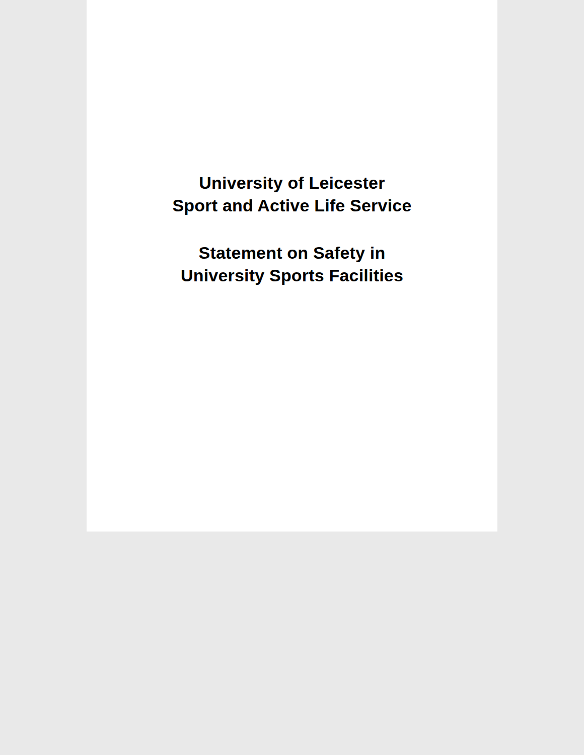University of Leicester
Sport and Active Life Service
Statement on Safety in
University Sports Facilities